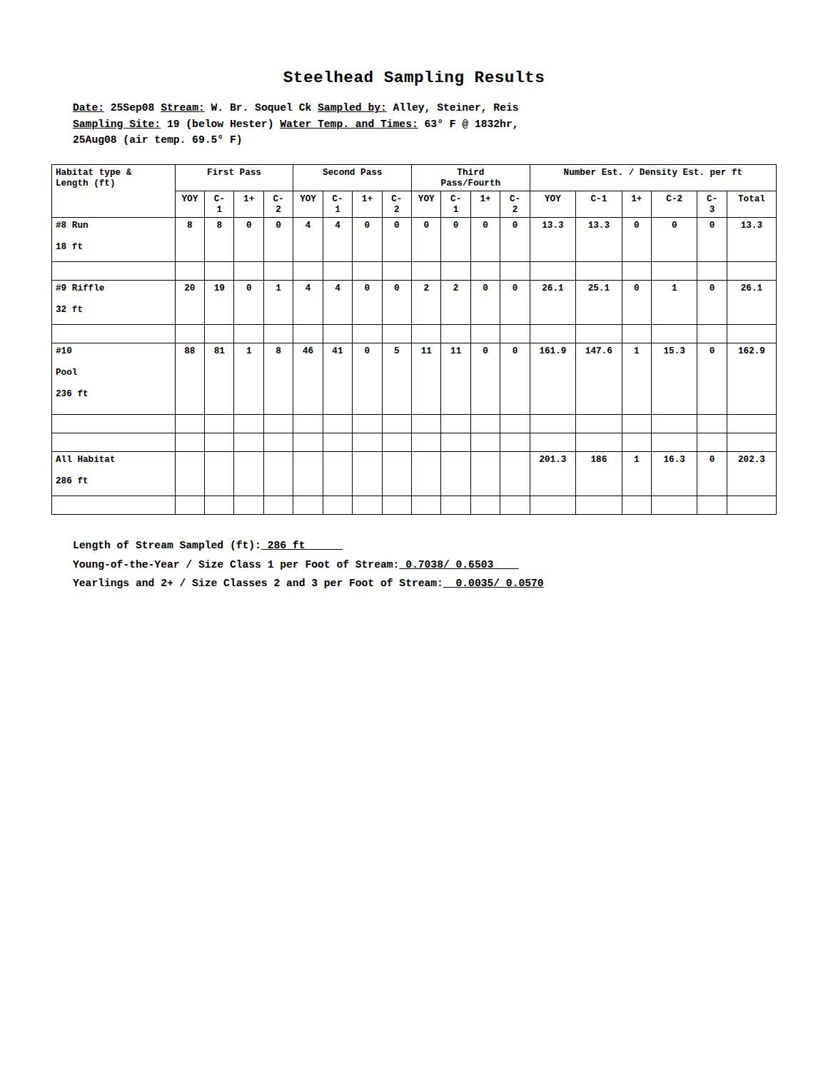Steelhead Sampling Results
Date: 25Sep08 Stream: W. Br. Soquel Ck Sampled by: Alley, Steiner, Reis
Sampling Site: 19 (below Hester) Water Temp. and Times: 63° F @ 1832hr,
25Aug08 (air temp. 69.5° F)
| Habitat type & Length (ft) | First Pass | Second Pass | Third Pass/Fourth | Number Est. / Density Est. per ft |
| --- | --- | --- | --- | --- |
| YOY | C- 1 | 1+ | C- 2 | YOY | C- 1 | 1+ | C- 2 | YOY | C- 1 | 1+ | C- 2 | YOY | C-1 | 1+ | C-2 | C- 3 | Total |
| #8 Run 18 ft | 8 | 8 | 0 | 0 | 4 | 4 | 0 | 0 | 0 | 0 | 0 | 0 | 13.3 | 13.3 | 0 | 0 | 0 | 13.3 |
| #9 Riffle 32 ft | 20 | 19 | 0 | 1 | 4 | 4 | 0 | 0 | 2 | 2 | 0 | 0 | 26.1 | 25.1 | 0 | 1 | 0 | 26.1 |
| #10 Pool 236 ft | 88 | 81 | 1 | 8 | 46 | 41 | 0 | 5 | 11 | 11 | 0 | 0 | 161.9 | 147.6 | 1 | 15.3 | 0 | 162.9 |
| All Habitat 286 ft | | | | | | | | | | | | | 201.3 | 186 | 1 | 16.3 | 0 | 202.3 |
Length of Stream Sampled (ft): 286 ft
Young-of-the-Year / Size Class 1 per Foot of Stream: 0.7038/ 0.6503
Yearlings and 2+ / Size Classes 2 and 3 per Foot of Stream: 0.0035/ 0.0570